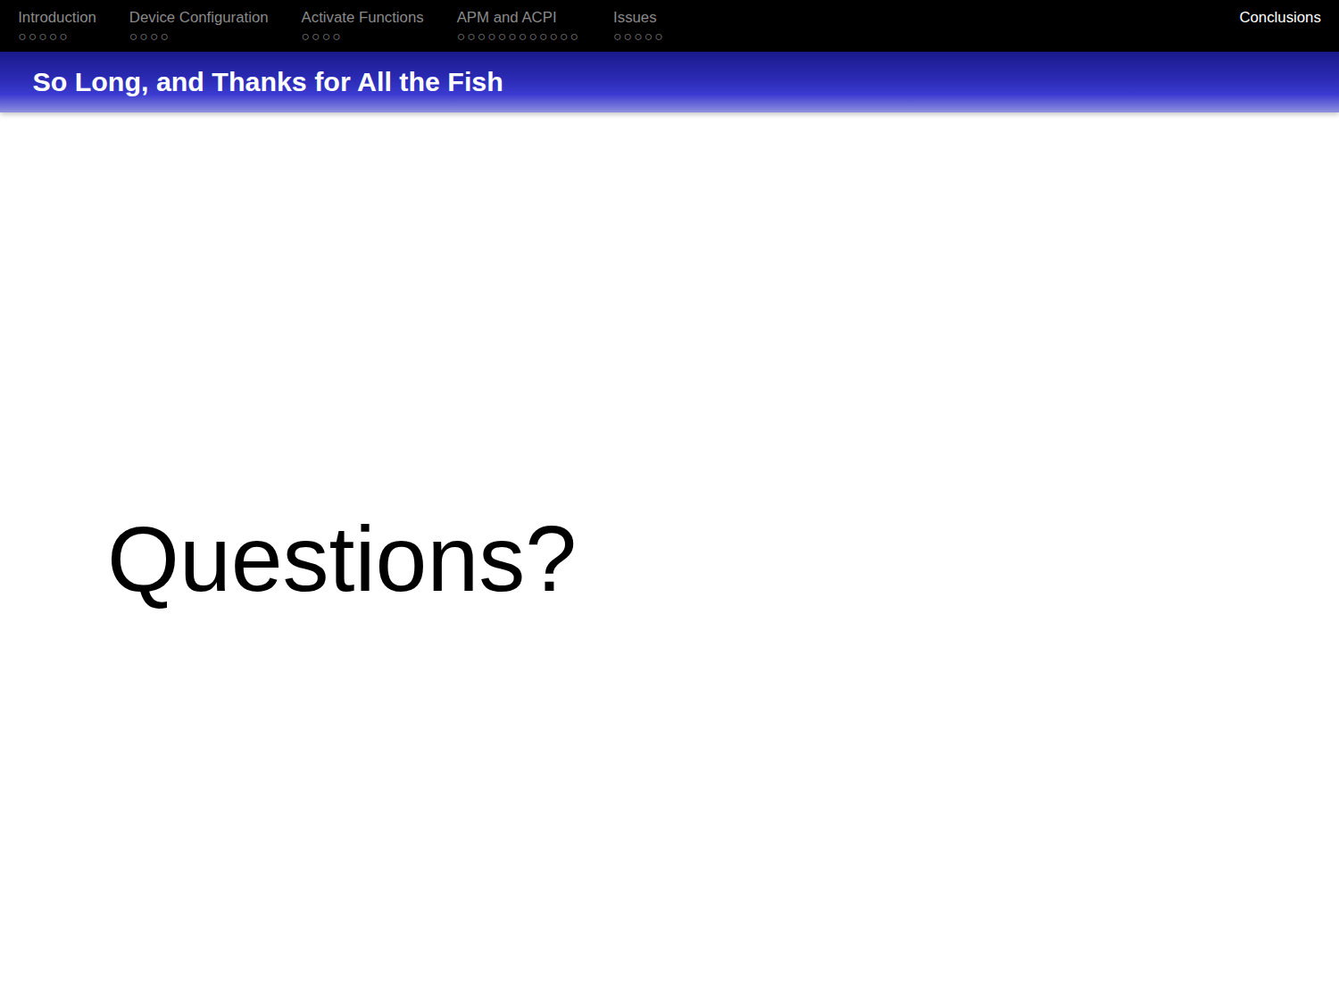Introduction ○○○○○
Device Configuration ○○○○
Activate Functions ○○○○
APM and ACPI ○○○○○○○○○○○○
Issues ○○○○○
Conclusions
So Long, and Thanks for All the Fish
Questions?